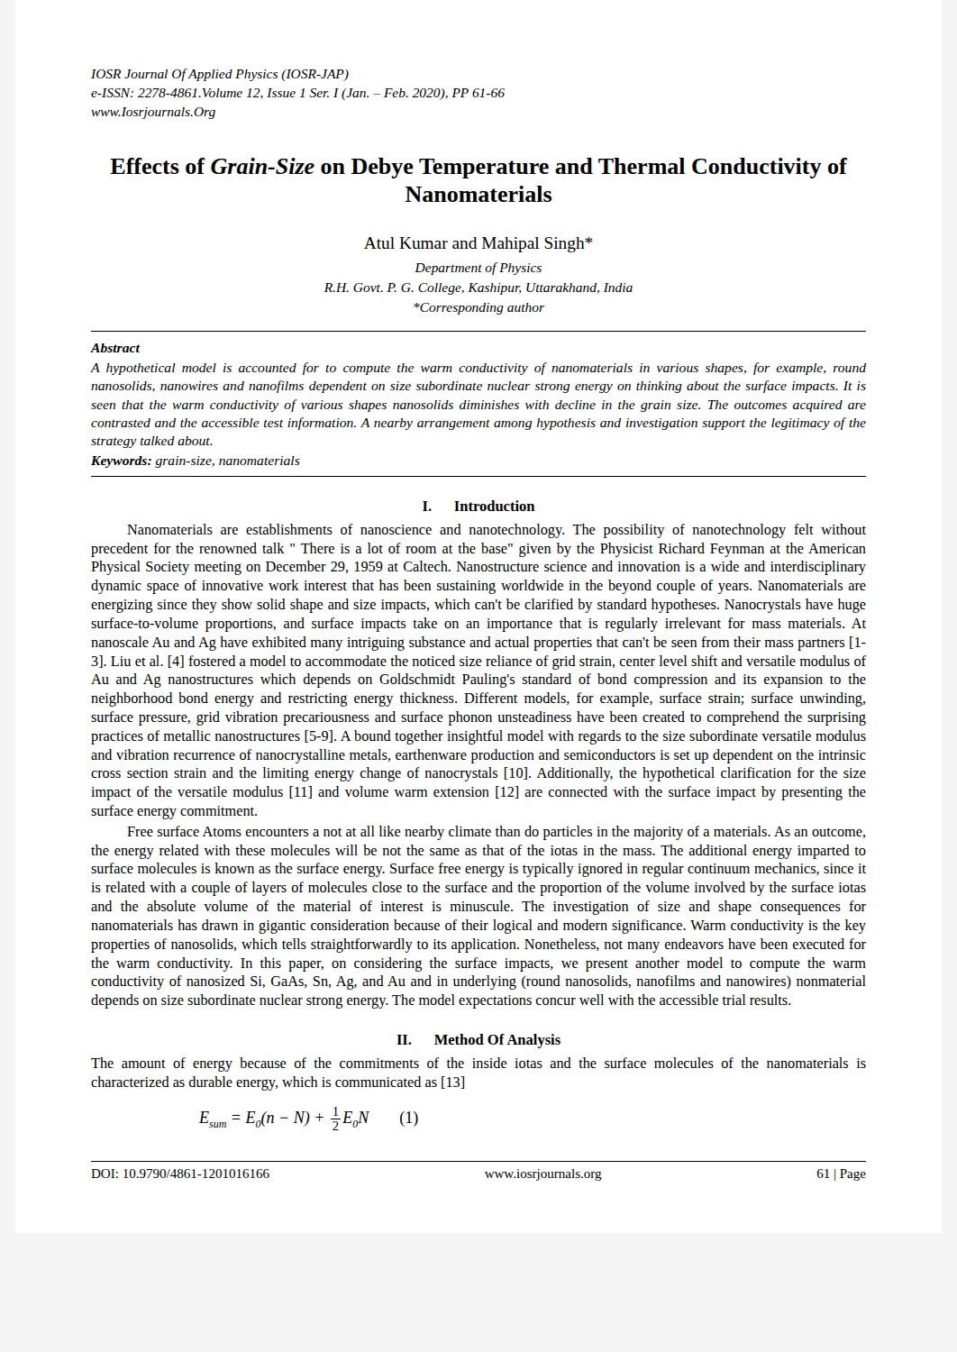IOSR Journal Of Applied Physics (IOSR-JAP)
e-ISSN: 2278-4861.Volume 12, Issue 1 Ser. I (Jan. – Feb. 2020), PP 61-66
www.Iosrjournals.Org
Effects of Grain-Size on Debye Temperature and Thermal Conductivity of Nanomaterials
Atul Kumar and Mahipal Singh*
Department of Physics
R.H. Govt. P. G. College, Kashipur, Uttarakhand, India
*Corresponding author
Abstract
A hypothetical model is accounted for to compute the warm conductivity of nanomaterials in various shapes, for example, round nanosolids, nanowires and nanofilms dependent on size subordinate nuclear strong energy on thinking about the surface impacts. It is seen that the warm conductivity of various shapes nanosolids diminishes with decline in the grain size. The outcomes acquired are contrasted and the accessible test information. A nearby arrangement among hypothesis and investigation support the legitimacy of the strategy talked about.
Keywords: grain-size, nanomaterials
I. Introduction
Nanomaterials are establishments of nanoscience and nanotechnology. The possibility of nanotechnology felt without precedent for the renowned talk " There is a lot of room at the base" given by the Physicist Richard Feynman at the American Physical Society meeting on December 29, 1959 at Caltech. Nanostructure science and innovation is a wide and interdisciplinary dynamic space of innovative work interest that has been sustaining worldwide in the beyond couple of years. Nanomaterials are energizing since they show solid shape and size impacts, which can't be clarified by standard hypotheses. Nanocrystals have huge surface-to-volume proportions, and surface impacts take on an importance that is regularly irrelevant for mass materials. At nanoscale Au and Ag have exhibited many intriguing substance and actual properties that can't be seen from their mass partners [1-3]. Liu et al. [4] fostered a model to accommodate the noticed size reliance of grid strain, center level shift and versatile modulus of Au and Ag nanostructures which depends on Goldschmidt Pauling's standard of bond compression and its expansion to the neighborhood bond energy and restricting energy thickness. Different models, for example, surface strain; surface unwinding, surface pressure, grid vibration precariousness and surface phonon unsteadiness have been created to comprehend the surprising practices of metallic nanostructures [5-9]. A bound together insightful model with regards to the size subordinate versatile modulus and vibration recurrence of nanocrystalline metals, earthenware production and semiconductors is set up dependent on the intrinsic cross section strain and the limiting energy change of nanocrystals [10]. Additionally, the hypothetical clarification for the size impact of the versatile modulus [11] and volume warm extension [12] are connected with the surface impact by presenting the surface energy commitment.
Free surface Atoms encounters a not at all like nearby climate than do particles in the majority of a materials. As an outcome, the energy related with these molecules will be not the same as that of the iotas in the mass. The additional energy imparted to surface molecules is known as the surface energy. Surface free energy is typically ignored in regular continuum mechanics, since it is related with a couple of layers of molecules close to the surface and the proportion of the volume involved by the surface iotas and the absolute volume of the material of interest is minuscule. The investigation of size and shape consequences for nanomaterials has drawn in gigantic consideration because of their logical and modern significance. Warm conductivity is the key properties of nanosolids, which tells straightforwardly to its application. Nonetheless, not many endeavors have been executed for the warm conductivity. In this paper, on considering the surface impacts, we present another model to compute the warm conductivity of nanosized Si, GaAs, Sn, Ag, and Au and in underlying (round nanosolids, nanofilms and nanowires) nonmaterial depends on size subordinate nuclear strong energy. The model expectations concur well with the accessible trial results.
II. Method Of Analysis
The amount of energy because of the commitments of the inside iotas and the surface molecules of the nanomaterials is characterized as durable energy, which is communicated as [13]
Esum = E0(n − N) + 12 E0 N(1)
DOI: 10.9790/4861-1201016166 www.iosrjournals.org 61 | Page